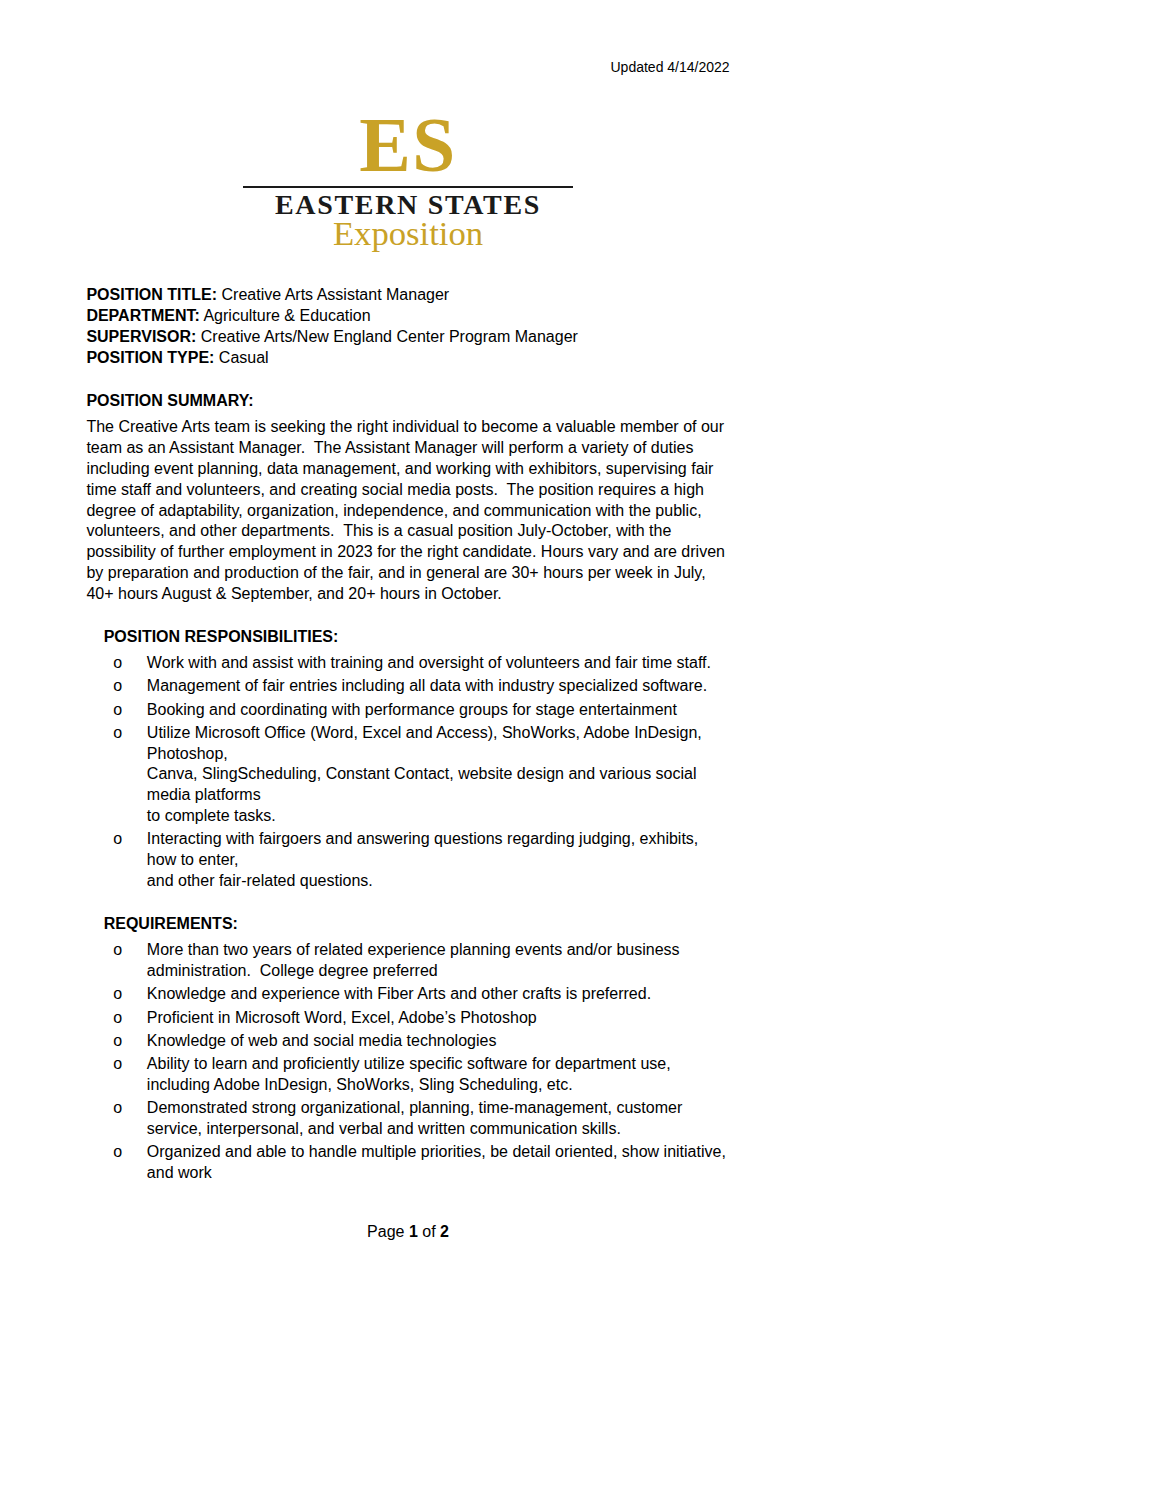Updated 4/14/2022
ES
EASTERN STATES
Exposition
POSITION TITLE: Creative Arts Assistant Manager
DEPARTMENT: Agriculture & Education
SUPERVISOR: Creative Arts/New England Center Program Manager
POSITION TYPE: Casual
POSITION SUMMARY:
The Creative Arts team is seeking the right individual to become a valuable member of our team as an Assistant Manager. The Assistant Manager will perform a variety of duties including event planning, data management, and working with exhibitors, supervising fair time staff and volunteers, and creating social media posts. The position requires a high degree of adaptability, organization, independence, and communication with the public, volunteers, and other departments. This is a casual position July-October, with the possibility of further employment in 2023 for the right candidate. Hours vary and are driven by preparation and production of the fair, and in general are 30+ hours per week in July, 40+ hours August & September, and 20+ hours in October.
POSITION RESPONSIBILITIES:
Work with and assist with training and oversight of volunteers and fair time staff.
Management of fair entries including all data with industry specialized software.
Booking and coordinating with performance groups for stage entertainment
Utilize Microsoft Office (Word, Excel and Access), ShoWorks, Adobe InDesign, Photoshop,Canva, SlingScheduling, Constant Contact, website design and various social media platforms to complete tasks.
Interacting with fairgoers and answering questions regarding judging, exhibits, how to enter,and other fair-related questions.
REQUIREMENTS:
More than two years of related experience planning events and/or business administration. College degree preferred
Knowledge and experience with Fiber Arts and other crafts is preferred.
Proficient in Microsoft Word, Excel, Adobe’s Photoshop
Knowledge of web and social media technologies
Ability to learn and proficiently utilize specific software for department use, including Adobe InDesign, ShoWorks, Sling Scheduling, etc.
Demonstrated strong organizational, planning, time-management, customer service, interpersonal, and verbal and written communication skills.
Organized and able to handle multiple priorities, be detail oriented, show initiative, and work
Page 1 of 2